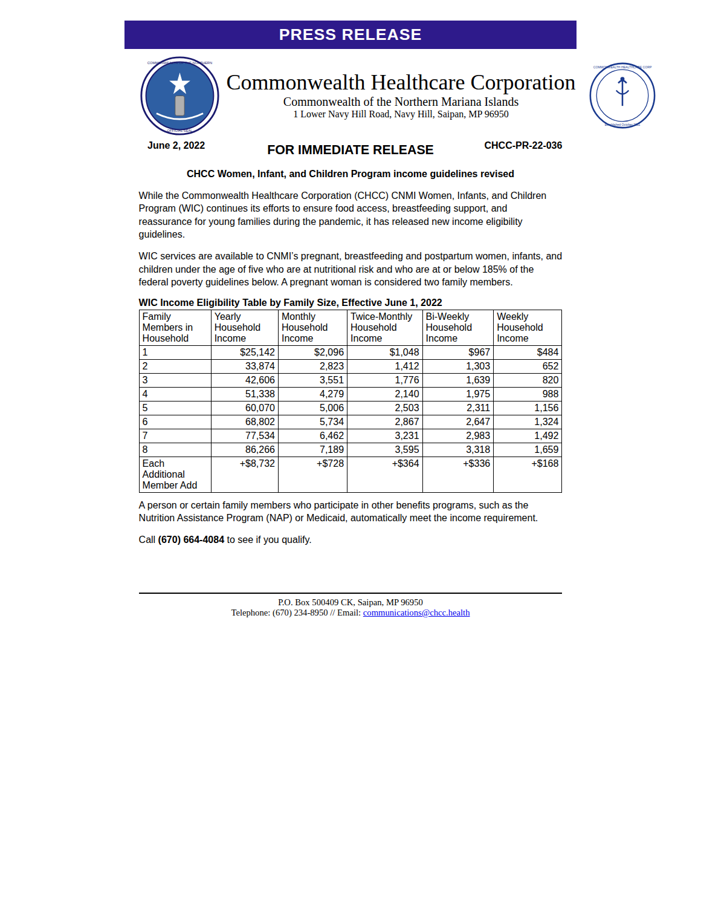PRESS RELEASE
COMMONWEALTH OF THE NORTHERN OFFICIAL SEAL
Commonwealth Healthcare Corporation
Commonwealth of the Northern Mariana Islands
1 Lower Navy Hill Road, Navy Hill, Saipan, MP 96950
COMMONWEALTH HEALTHCARE CORP Established October 2011
June 2, 2022
CHCC-PR-22-036
FOR IMMEDIATE RELEASE
CHCC Women, Infant, and Children Program income guidelines revised
While the Commonwealth Healthcare Corporation (CHCC) CNMI Women, Infants, and Children Program (WIC) continues its efforts to ensure food access, breastfeeding support, and reassurance for young families during the pandemic, it has released new income eligibility guidelines.
WIC services are available to CNMI’s pregnant, breastfeeding and postpartum women, infants, and children under the age of five who are at nutritional risk and who are at or below 185% of the federal poverty guidelines below. A pregnant woman is considered two family members.
WIC Income Eligibility Table by Family Size, Effective June 1, 2022
| Family Members in Household | Yearly Household Income | Monthly Household Income | Twice-Monthly Household Income | Bi-Weekly Household Income | Weekly Household Income |
| --- | --- | --- | --- | --- | --- |
| 1 | $25,142 | $2,096 | $1,048 | $967 | $484 |
| 2 | 33,874 | 2,823 | 1,412 | 1,303 | 652 |
| 3 | 42,606 | 3,551 | 1,776 | 1,639 | 820 |
| 4 | 51,338 | 4,279 | 2,140 | 1,975 | 988 |
| 5 | 60,070 | 5,006 | 2,503 | 2,311 | 1,156 |
| 6 | 68,802 | 5,734 | 2,867 | 2,647 | 1,324 |
| 7 | 77,534 | 6,462 | 3,231 | 2,983 | 1,492 |
| 8 | 86,266 | 7,189 | 3,595 | 3,318 | 1,659 |
| Each Additional Member Add | +$8,732 | +$728 | +$364 | +$336 | +$168 |
A person or certain family members who participate in other benefits programs, such as the Nutrition Assistance Program (NAP) or Medicaid, automatically meet the income requirement.
Call (670) 664-4084 to see if you qualify.
P.O. Box 500409 CK, Saipan, MP 96950
Telephone: (670) 234-8950 // Email: communications@chcc.health